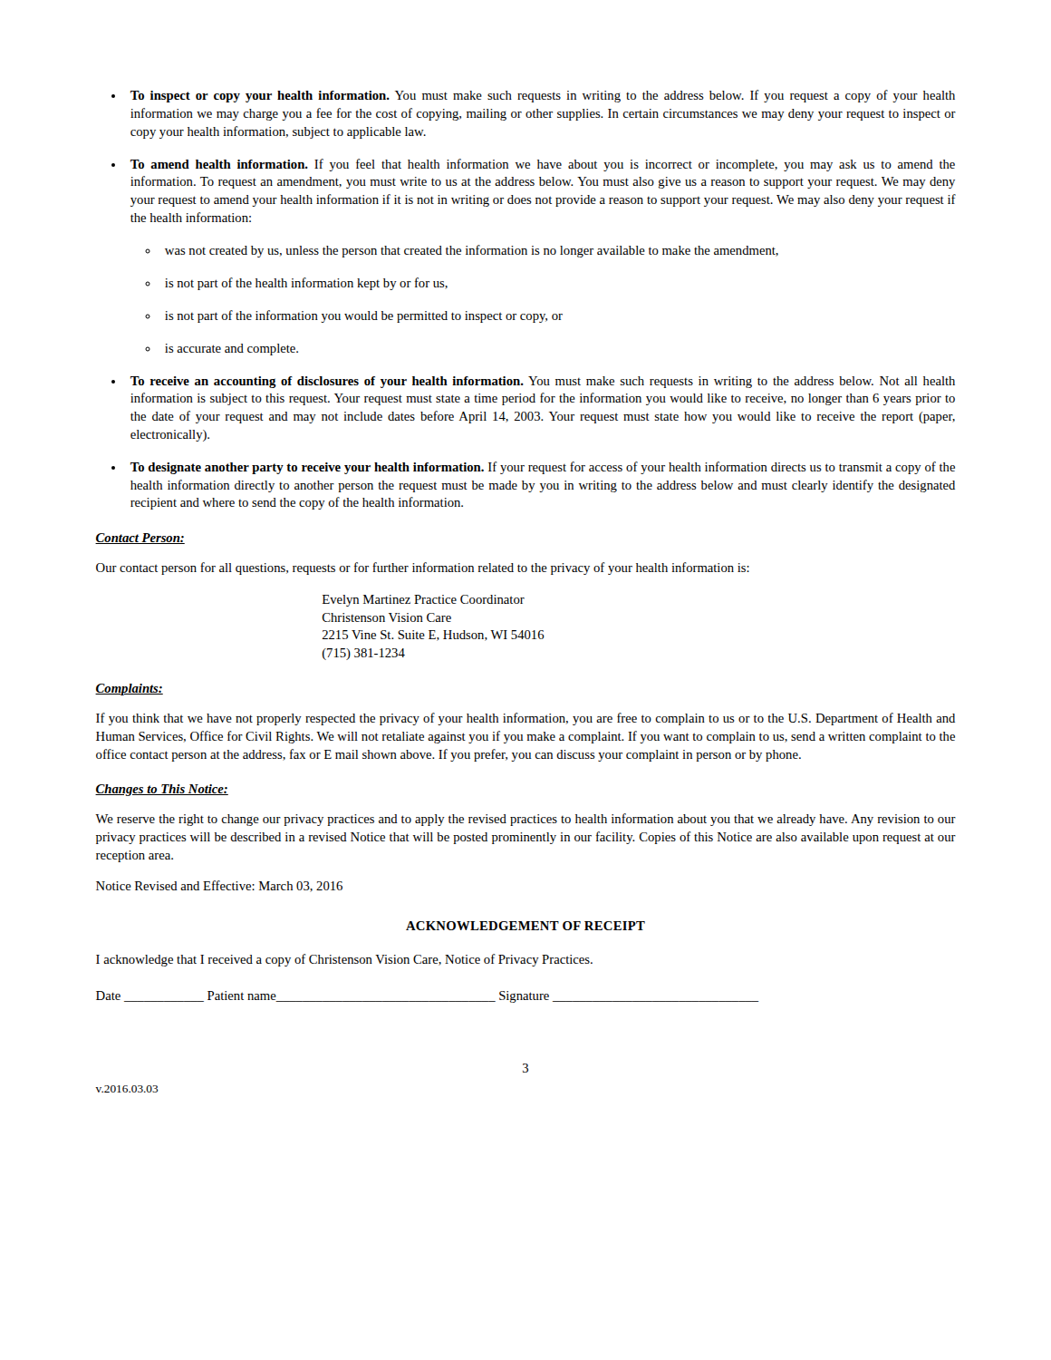To inspect or copy your health information. You must make such requests in writing to the address below. If you request a copy of your health information we may charge you a fee for the cost of copying, mailing or other supplies. In certain circumstances we may deny your request to inspect or copy your health information, subject to applicable law.
To amend health information. If you feel that health information we have about you is incorrect or incomplete, you may ask us to amend the information. To request an amendment, you must write to us at the address below. You must also give us a reason to support your request. We may deny your request to amend your health information if it is not in writing or does not provide a reason to support your request. We may also deny your request if the health information:
was not created by us, unless the person that created the information is no longer available to make the amendment,
is not part of the health information kept by or for us,
is not part of the information you would be permitted to inspect or copy, or
is accurate and complete.
To receive an accounting of disclosures of your health information. You must make such requests in writing to the address below. Not all health information is subject to this request. Your request must state a time period for the information you would like to receive, no longer than 6 years prior to the date of your request and may not include dates before April 14, 2003. Your request must state how you would like to receive the report (paper, electronically).
To designate another party to receive your health information. If your request for access of your health information directs us to transmit a copy of the health information directly to another person the request must be made by you in writing to the address below and must clearly identify the designated recipient and where to send the copy of the health information.
Contact Person:
Our contact person for all questions, requests or for further information related to the privacy of your health information is:
Evelyn Martinez Practice Coordinator
Christenson Vision Care
2215 Vine St. Suite E, Hudson, WI 54016
(715) 381-1234
Complaints:
If you think that we have not properly respected the privacy of your health information, you are free to complain to us or to the U.S. Department of Health and Human Services, Office for Civil Rights. We will not retaliate against you if you make a complaint. If you want to complain to us, send a written complaint to the office contact person at the address, fax or E mail shown above. If you prefer, you can discuss your complaint in person or by phone.
Changes to This Notice:
We reserve the right to change our privacy practices and to apply the revised practices to health information about you that we already have. Any revision to our privacy practices will be described in a revised Notice that will be posted prominently in our facility. Copies of this Notice are also available upon request at our reception area.
Notice Revised and Effective: March 03, 2016
ACKNOWLEDGEMENT OF RECEIPT
I acknowledge that I received a copy of Christenson Vision Care, Notice of Privacy Practices.
Date ____________ Patient name_________________________________ Signature _______________________________
3
v.2016.03.03